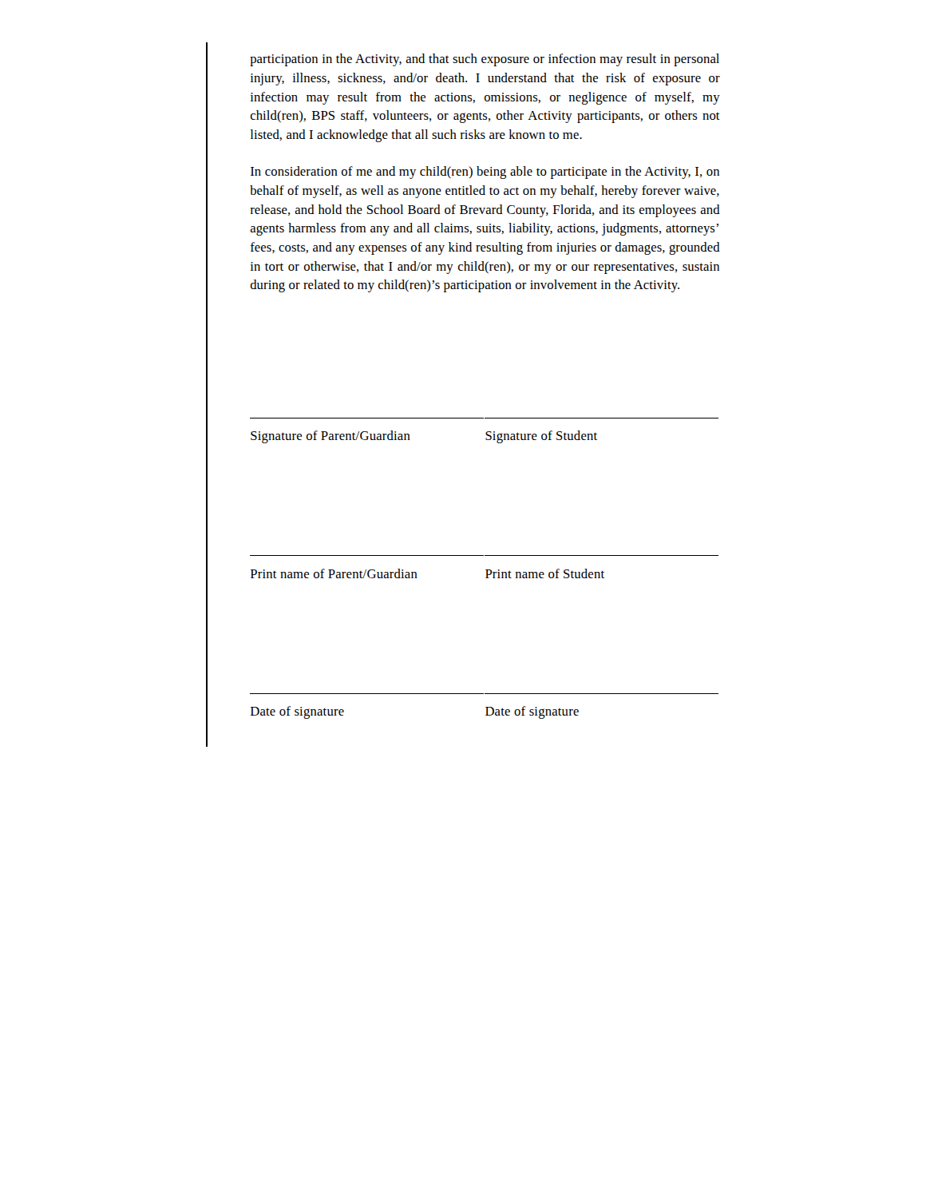participation in the Activity, and that such exposure or infection may result in personal injury, illness, sickness, and/or death. I understand that the risk of exposure or infection may result from the actions, omissions, or negligence of myself, my child(ren), BPS staff, volunteers, or agents, other Activity participants, or others not listed, and I acknowledge that all such risks are known to me.
In consideration of me and my child(ren) being able to participate in the Activity, I, on behalf of myself, as well as anyone entitled to act on my behalf, hereby forever waive, release, and hold the School Board of Brevard County, Florida, and its employees and agents harmless from any and all claims, suits, liability, actions, judgments, attorneys’ fees, costs, and any expenses of any kind resulting from injuries or damages, grounded in tort or otherwise, that I and/or my child(ren), or my or our representatives, sustain during or related to my child(ren)’s participation or involvement in the Activity.
| Signature of Parent/Guardian | Signature of Student |
| Print name of Parent/Guardian | Print name of Student |
| Date of signature | Date of signature |